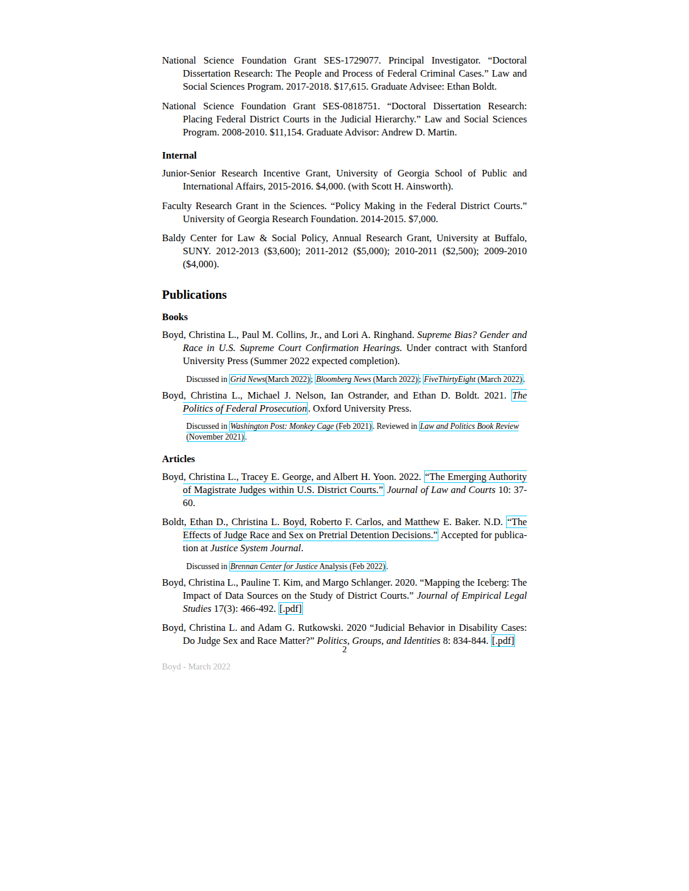National Science Foundation Grant SES-1729077. Principal Investigator. “Doctoral Dissertation Research: The People and Process of Federal Criminal Cases.” Law and Social Sciences Program. 2017-2018. $17,615. Graduate Advisee: Ethan Boldt.
National Science Foundation Grant SES-0818751. “Doctoral Dissertation Research: Placing Federal District Courts in the Judicial Hierarchy.” Law and Social Sciences Program. 2008-2010. $11,154. Graduate Advisor: Andrew D. Martin.
Internal
Junior-Senior Research Incentive Grant, University of Georgia School of Public and International Affairs, 2015-2016. $4,000. (with Scott H. Ainsworth).
Faculty Research Grant in the Sciences. “Policy Making in the Federal District Courts.” University of Georgia Research Foundation. 2014-2015. $7,000.
Baldy Center for Law & Social Policy, Annual Research Grant, University at Buffalo, SUNY. 2012-2013 ($3,600); 2011-2012 ($5,000); 2010-2011 ($2,500); 2009-2010 ($4,000).
Publications
Books
Boyd, Christina L., Paul M. Collins, Jr., and Lori A. Ringhand. Supreme Bias? Gender and Race in U.S. Supreme Court Confirmation Hearings. Under contract with Stanford University Press (Summer 2022 expected completion).
Discussed in Grid News(March 2022); Bloomberg News (March 2022); FiveThirtyEight (March 2022).
Boyd, Christina L., Michael J. Nelson, Ian Ostrander, and Ethan D. Boldt. 2021. The Politics of Federal Prosecution. Oxford University Press.
Discussed in Washington Post: Monkey Cage (Feb 2021). Reviewed in Law and Politics Book Review (November 2021).
Articles
Boyd, Christina L., Tracey E. George, and Albert H. Yoon. 2022. “The Emerging Authority of Magistrate Judges within U.S. District Courts.” Journal of Law and Courts 10: 37-60.
Boldt, Ethan D., Christina L. Boyd, Roberto F. Carlos, and Matthew E. Baker. N.D. “The Effects of Judge Race and Sex on Pretrial Detention Decisions.” Accepted for publication at Justice System Journal.
Discussed in Brennan Center for Justice Analysis (Feb 2022).
Boyd, Christina L., Pauline T. Kim, and Margo Schlanger. 2020. “Mapping the Iceberg: The Impact of Data Sources on the Study of District Courts.” Journal of Empirical Legal Studies 17(3): 466-492. [.pdf]
Boyd, Christina L. and Adam G. Rutkowski. 2020 “Judicial Behavior in Disability Cases: Do Judge Sex and Race Matter?” Politics, Groups, and Identities 8: 834-844. [.pdf]
2
Boyd - March 2022